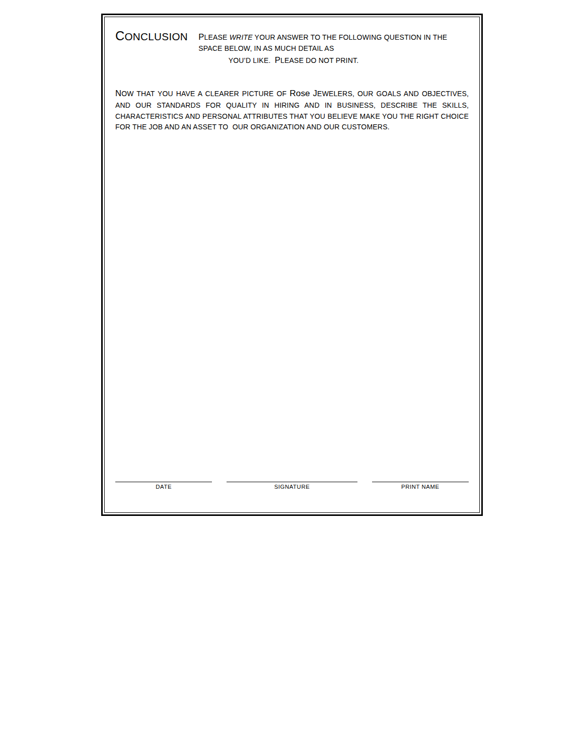Conclusion
Please write your answer to the following question in the space below, in as much detail as you’d like. Please do not print.
Now that you have a clearer picture of Rose Jewelers, our goals and objectives, and our standards for quality in hiring and in business, describe the skills, characteristics and personal attributes that you believe make you the right choice for the job and an asset to our organization and our customers.
Date
Signature
Print Name